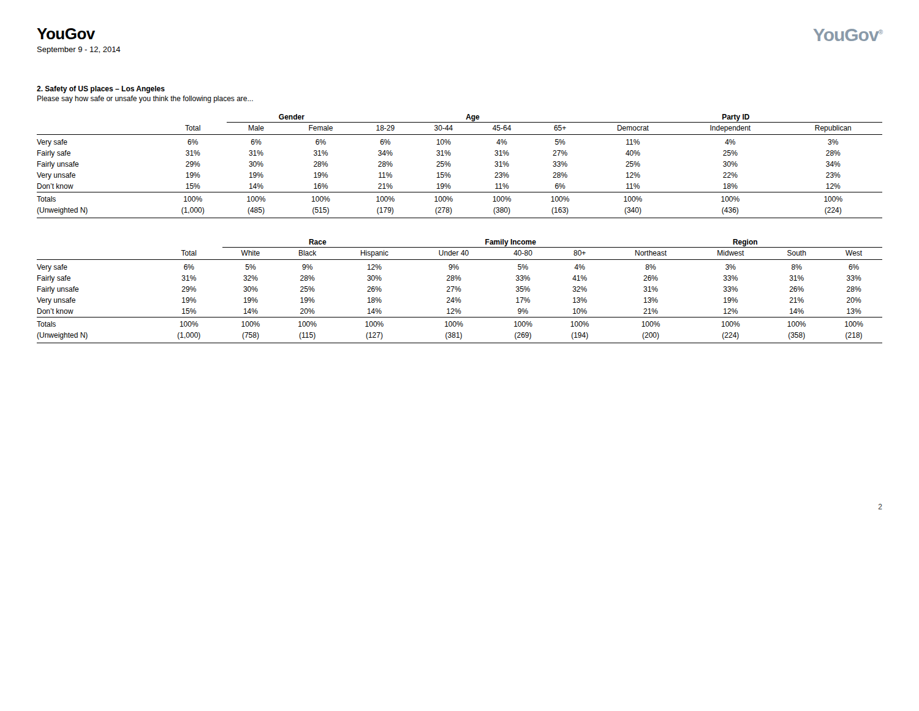YouGov
September 9 - 12, 2014
YouGov®
2. Safety of US places – Los Angeles
Please say how safe or unsafe you think the following places are...
| | | Gender | Age | Party ID |
| --- | --- | --- | --- | --- |
| | Total | Male | Female | 18-29 | 30-44 | 45-64 | 65+ | Democrat | Independent | Republican |
| Very safe | 6% | 6% | 6% | 6% | 10% | 4% | 5% | 11% | 4% | 3% |
| Fairly safe | 31% | 31% | 31% | 34% | 31% | 31% | 27% | 40% | 25% | 28% |
| Fairly unsafe | 29% | 30% | 28% | 28% | 25% | 31% | 33% | 25% | 30% | 34% |
| Very unsafe | 19% | 19% | 19% | 11% | 15% | 23% | 28% | 12% | 22% | 23% |
| Don’t know | 15% | 14% | 16% | 21% | 19% | 11% | 6% | 11% | 18% | 12% |
| Totals | 100% | 100% | 100% | 100% | 100% | 100% | 100% | 100% | 100% | 100% |
| (Unweighted N) | (1,000) | (485) | (515) | (179) | (278) | (380) | (163) | (340) | (436) | (224) |
| | | Race | Family Income | Region |
| --- | --- | --- | --- | --- |
| | Total | White | Black | Hispanic | Under 40 | 40-80 | 80+ | Northeast | Midwest | South | West |
| Very safe | 6% | 5% | 9% | 12% | 9% | 5% | 4% | 8% | 3% | 8% | 6% |
| Fairly safe | 31% | 32% | 28% | 30% | 28% | 33% | 41% | 26% | 33% | 31% | 33% |
| Fairly unsafe | 29% | 30% | 25% | 26% | 27% | 35% | 32% | 31% | 33% | 26% | 28% |
| Very unsafe | 19% | 19% | 19% | 18% | 24% | 17% | 13% | 13% | 19% | 21% | 20% |
| Don’t know | 15% | 14% | 20% | 14% | 12% | 9% | 10% | 21% | 12% | 14% | 13% |
| Totals | 100% | 100% | 100% | 100% | 100% | 100% | 100% | 100% | 100% | 100% | 100% |
| (Unweighted N) | (1,000) | (758) | (115) | (127) | (381) | (269) | (194) | (200) | (224) | (358) | (218) |
2